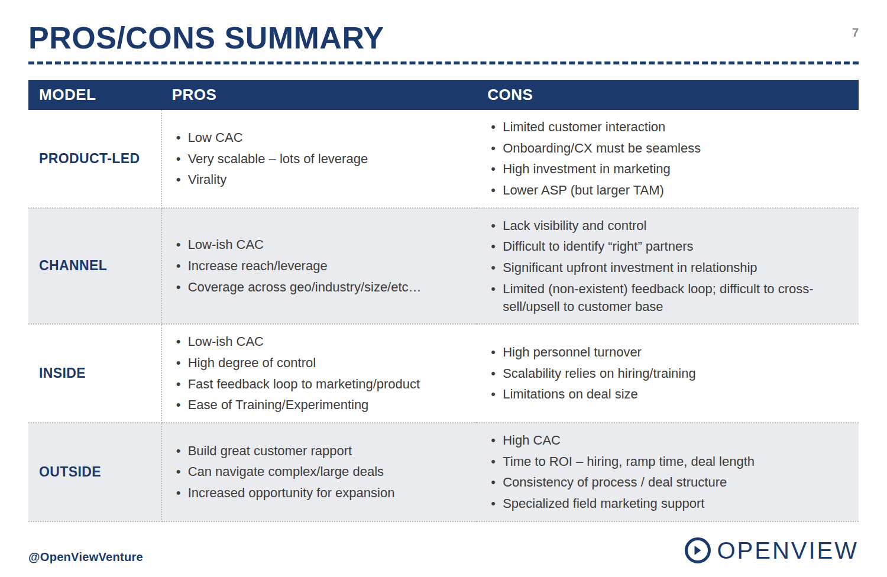7
Pros/Cons Summary
| Model | Pros | Cons |
| --- | --- | --- |
| Product-Led | Low CAC Very scalable – lots of leverage Virality | Limited customer interaction Onboarding/CX must be seamless High investment in marketing Lower ASP (but larger TAM) |
| Channel | Low-ish CAC Increase reach/leverage Coverage across geo/industry/size/etc… | Lack visibility and control Difficult to identify “right” partners Significant upfront investment in relationship Limited (non-existent) feedback loop; difficult to cross-sell/upsell to customer base |
| Inside | Low-ish CAC High degree of control Fast feedback loop to marketing/product Ease of Training/Experimenting | High personnel turnover Scalability relies on hiring/training Limitations on deal size |
| Outside | Build great customer rapport Can navigate complex/large deals Increased opportunity for expansion | High CAC Time to ROI – hiring, ramp time, deal length Consistency of process / deal structure Specialized field marketing support |
@OpenViewVenture
OPENVIEW